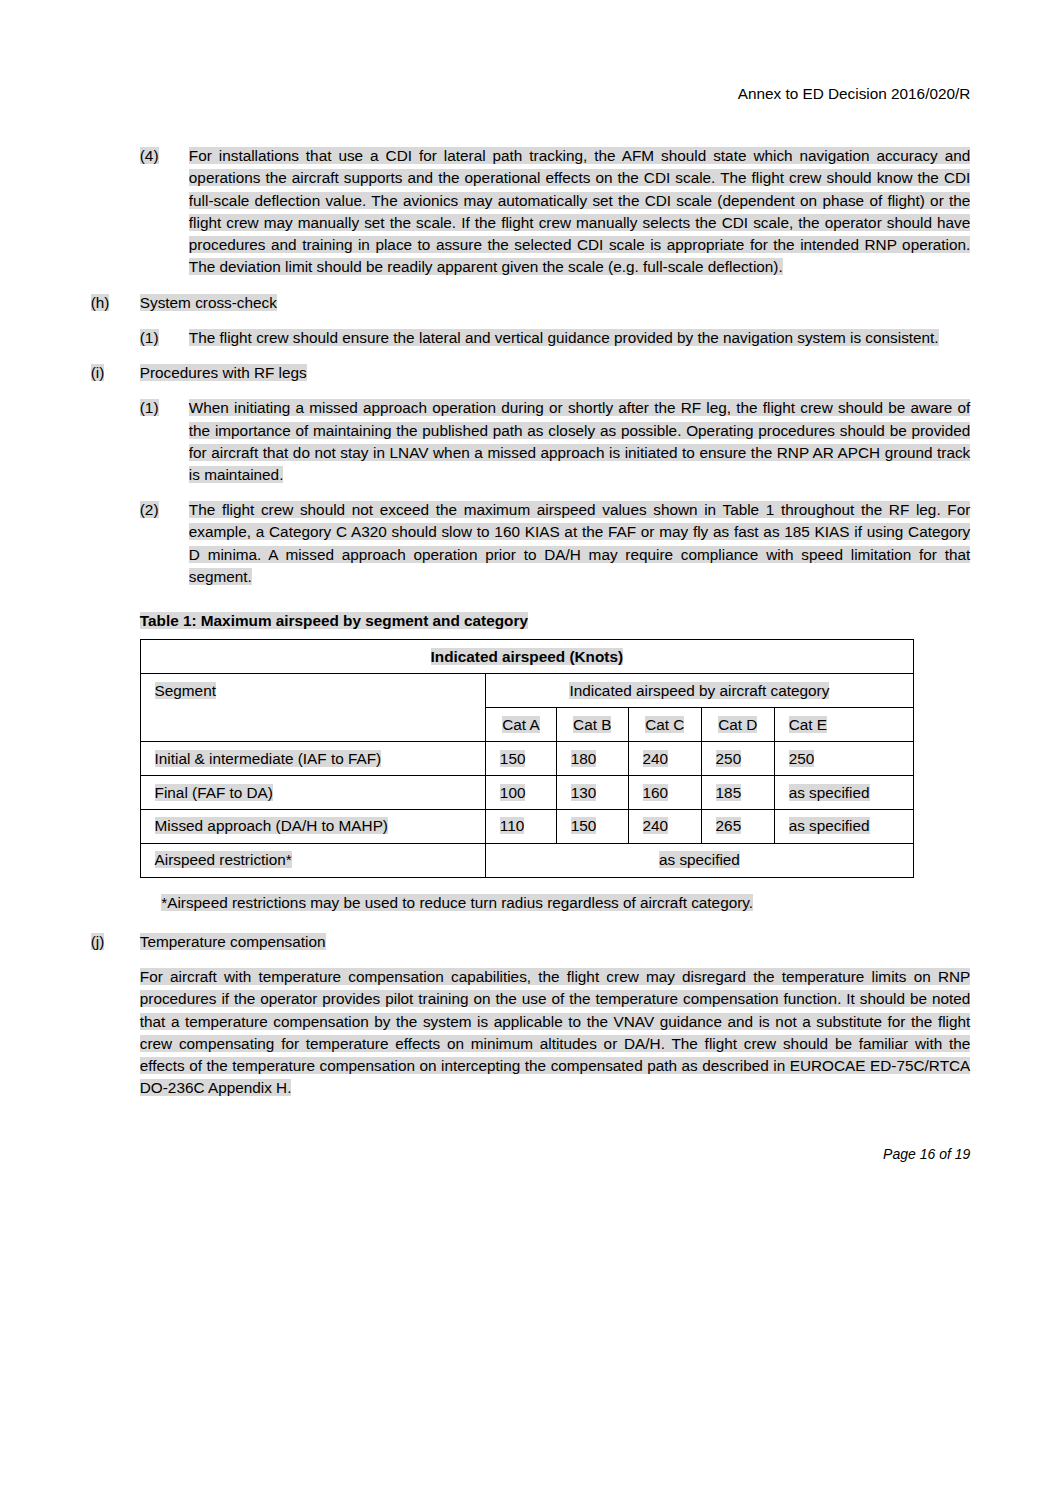Annex to ED Decision 2016/020/R
(4)
For installations that use a CDI for lateral path tracking, the AFM should state which navigation accuracy and operations the aircraft supports and the operational effects on the CDI scale. The flight crew should know the CDI full-scale deflection value. The avionics may automatically set the CDI scale (dependent on phase of flight) or the flight crew may manually set the scale. If the flight crew manually selects the CDI scale, the operator should have procedures and training in place to assure the selected CDI scale is appropriate for the intended RNP operation. The deviation limit should be readily apparent given the scale (e.g. full-scale deflection).
(h)
System cross-check
(1)
The flight crew should ensure the lateral and vertical guidance provided by the navigation system is consistent.
(i)
Procedures with RF legs
(1)
When initiating a missed approach operation during or shortly after the RF leg, the flight crew should be aware of the importance of maintaining the published path as closely as possible. Operating procedures should be provided for aircraft that do not stay in LNAV when a missed approach is initiated to ensure the RNP AR APCH ground track is maintained.
(2)
The flight crew should not exceed the maximum airspeed values shown in Table 1 throughout the RF leg. For example, a Category C A320 should slow to 160 KIAS at the FAF or may fly as fast as 185 KIAS if using Category D minima. A missed approach operation prior to DA/H may require compliance with speed limitation for that segment.
Table 1: Maximum airspeed by segment and category
| Indicated airspeed (Knots) |
| --- |
| Segment | Indicated airspeed by aircraft category |
| Cat A | Cat B | Cat C | Cat D | Cat E |
| Initial & intermediate (IAF to FAF) | 150 | 180 | 240 | 250 | 250 |
| Final (FAF to DA) | 100 | 130 | 160 | 185 | as specified |
| Missed approach (DA/H to MAHP) | 110 | 150 | 240 | 265 | as specified |
| Airspeed restriction* | as specified |
*Airspeed restrictions may be used to reduce turn radius regardless of aircraft category.
(j)
Temperature compensation
For aircraft with temperature compensation capabilities, the flight crew may disregard the temperature limits on RNP procedures if the operator provides pilot training on the use of the temperature compensation function. It should be noted that a temperature compensation by the system is applicable to the VNAV guidance and is not a substitute for the flight crew compensating for temperature effects on minimum altitudes or DA/H. The flight crew should be familiar with the effects of the temperature compensation on intercepting the compensated path as described in EUROCAE ED-75C/RTCA DO-236C Appendix H.
Page 16 of 19